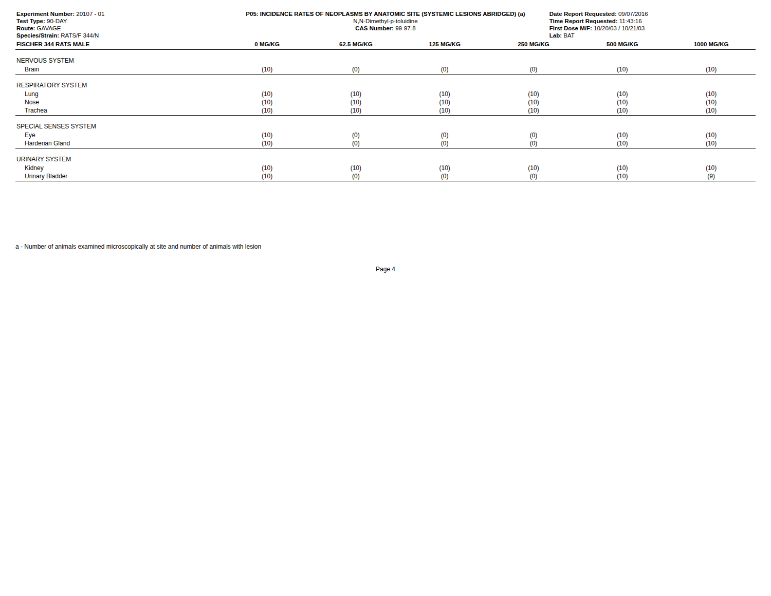| Experiment Number: 20107 - 01 | P05: INCIDENCE RATES OF NEOPLASMS BY ANATOMIC SITE (SYSTEMIC LESIONS ABRIDGED) (a) | Date Report Requested: 09/07/2016 |
| Test Type: 90-DAY | N,N-Dimethyl-p-toluidine | Time Report Requested: 11:43:16 |
| Route: GAVAGE | CAS Number: 99-97-8 | First Dose M/F: 10/20/03 / 10/21/03 |
| Species/Strain: RATS/F 344/N | | Lab: BAT |
| FISCHER 344 RATS MALE | 0 MG/KG | 62.5 MG/KG | 125 MG/KG | 250 MG/KG | 500 MG/KG | 1000 MG/KG |
| --- | --- | --- | --- | --- | --- | --- |
| NERVOUS SYSTEM |
| Brain | (10) | (0) | (0) | (0) | (10) | (10) |
| RESPIRATORY SYSTEM |
| Lung | (10) | (10) | (10) | (10) | (10) | (10) |
| Nose | (10) | (10) | (10) | (10) | (10) | (10) |
| Trachea | (10) | (10) | (10) | (10) | (10) | (10) |
| SPECIAL SENSES SYSTEM |
| Eye | (10) | (0) | (0) | (0) | (10) | (10) |
| Harderian Gland | (10) | (0) | (0) | (0) | (10) | (10) |
| URINARY SYSTEM |
| Kidney | (10) | (10) | (10) | (10) | (10) | (10) |
| Urinary Bladder | (10) | (0) | (0) | (0) | (10) | (9) |
a - Number of animals examined microscopically at site and number of animals with lesion
Page 4